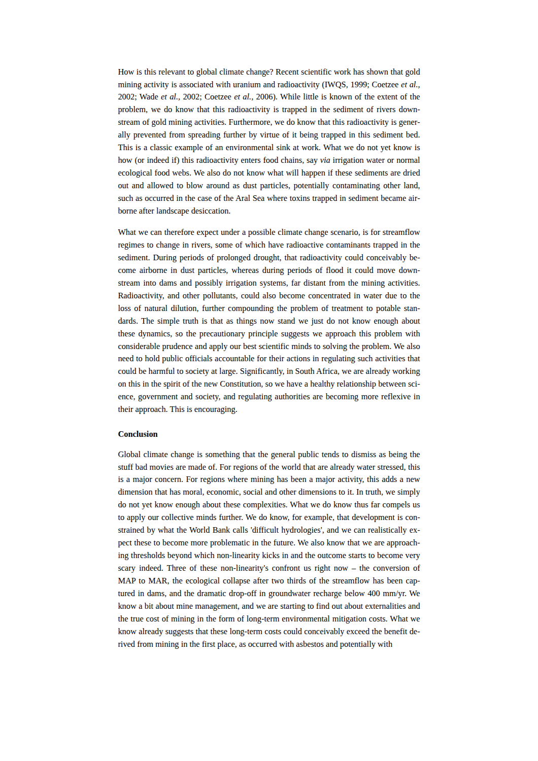How is this relevant to global climate change? Recent scientific work has shown that gold mining activity is associated with uranium and radioactivity (IWQS, 1999; Coetzee et al., 2002; Wade et al., 2002; Coetzee et al., 2006). While little is known of the extent of the problem, we do know that this radioactivity is trapped in the sediment of rivers downstream of gold mining activities. Furthermore, we do know that this radioactivity is generally prevented from spreading further by virtue of it being trapped in this sediment bed. This is a classic example of an environmental sink at work. What we do not yet know is how (or indeed if) this radioactivity enters food chains, say via irrigation water or normal ecological food webs. We also do not know what will happen if these sediments are dried out and allowed to blow around as dust particles, potentially contaminating other land, such as occurred in the case of the Aral Sea where toxins trapped in sediment became airborne after landscape desiccation.
What we can therefore expect under a possible climate change scenario, is for streamflow regimes to change in rivers, some of which have radioactive contaminants trapped in the sediment. During periods of prolonged drought, that radioactivity could conceivably become airborne in dust particles, whereas during periods of flood it could move downstream into dams and possibly irrigation systems, far distant from the mining activities. Radioactivity, and other pollutants, could also become concentrated in water due to the loss of natural dilution, further compounding the problem of treatment to potable standards. The simple truth is that as things now stand we just do not know enough about these dynamics, so the precautionary principle suggests we approach this problem with considerable prudence and apply our best scientific minds to solving the problem. We also need to hold public officials accountable for their actions in regulating such activities that could be harmful to society at large. Significantly, in South Africa, we are already working on this in the spirit of the new Constitution, so we have a healthy relationship between science, government and society, and regulating authorities are becoming more reflexive in their approach. This is encouraging.
Conclusion
Global climate change is something that the general public tends to dismiss as being the stuff bad movies are made of. For regions of the world that are already water stressed, this is a major concern. For regions where mining has been a major activity, this adds a new dimension that has moral, economic, social and other dimensions to it. In truth, we simply do not yet know enough about these complexities. What we do know thus far compels us to apply our collective minds further. We do know, for example, that development is constrained by what the World Bank calls 'difficult hydrologies', and we can realistically expect these to become more problematic in the future. We also know that we are approaching thresholds beyond which non-linearity kicks in and the outcome starts to become very scary indeed. Three of these non-linearity's confront us right now – the conversion of MAP to MAR, the ecological collapse after two thirds of the streamflow has been captured in dams, and the dramatic drop-off in groundwater recharge below 400 mm/yr. We know a bit about mine management, and we are starting to find out about externalities and the true cost of mining in the form of long-term environmental mitigation costs. What we know already suggests that these long-term costs could conceivably exceed the benefit derived from mining in the first place, as occurred with asbestos and potentially with